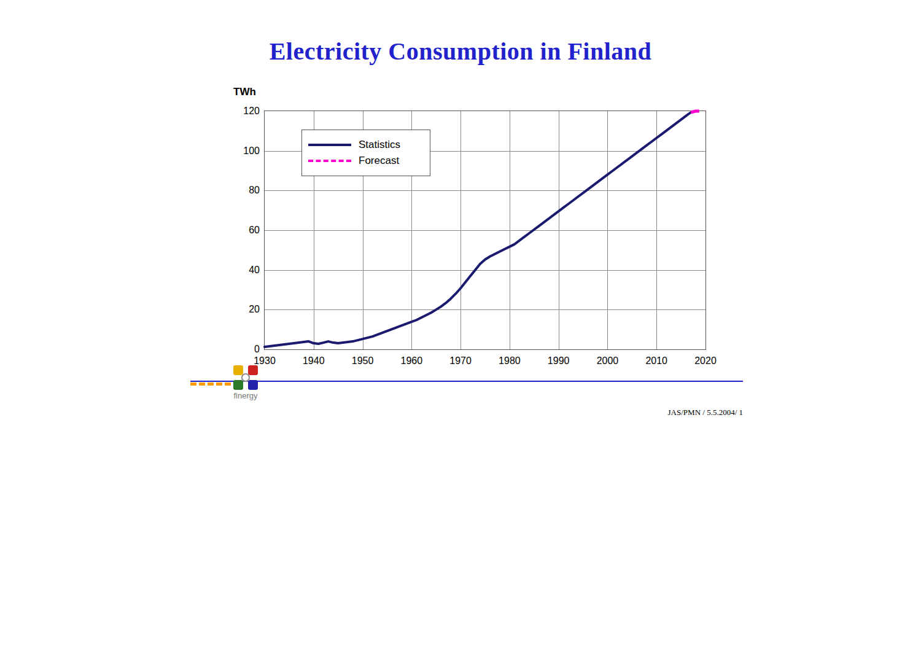Electricity Consumption in Finland
TWh
120
100
80
60
40
20
0
1930
1940
1950
1960
1970
1980
1990
2000
2010
2020
Statistics
Forecast
finergy
JAS/PMN / 5.5.2004/ 1